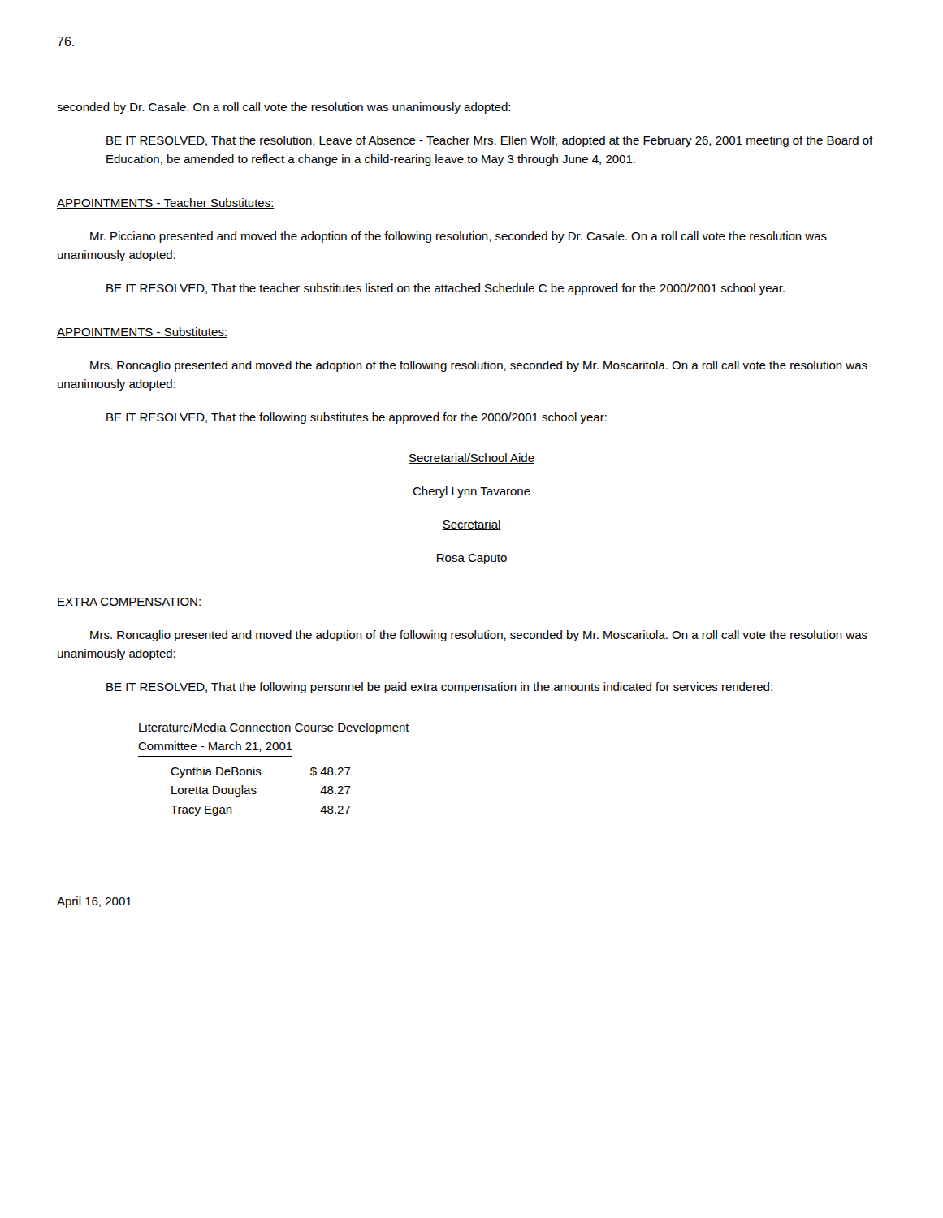76.
seconded by Dr. Casale. On a roll call vote the resolution was unanimously adopted:
BE IT RESOLVED, That the resolution, Leave of Absence - Teacher Mrs. Ellen Wolf, adopted at the February 26, 2001 meeting of the Board of Education, be amended to reflect a change in a child-rearing leave to May 3 through June 4, 2001.
APPOINTMENTS - Teacher Substitutes:
Mr. Picciano presented and moved the adoption of the following resolution, seconded by Dr. Casale. On a roll call vote the resolution was unanimously adopted:
BE IT RESOLVED, That the teacher substitutes listed on the attached Schedule C be approved for the 2000/2001 school year.
APPOINTMENTS - Substitutes:
Mrs. Roncaglio presented and moved the adoption of the following resolution, seconded by Mr. Moscaritola. On a roll call vote the resolution was unanimously adopted:
BE IT RESOLVED, That the following substitutes be approved for the 2000/2001 school year:
Secretarial/School Aide
Cheryl Lynn Tavarone
Secretarial
Rosa Caputo
EXTRA COMPENSATION:
Mrs. Roncaglio presented and moved the adoption of the following resolution, seconded by Mr. Moscaritola. On a roll call vote the resolution was unanimously adopted:
BE IT RESOLVED, That the following personnel be paid extra compensation in the amounts indicated for services rendered:
Literature/Media Connection Course Development
Committee - March 21, 2001
| Cynthia DeBonis | $ 48.27 |
| Loretta Douglas | 48.27 |
| Tracy Egan | 48.27 |
April 16, 2001